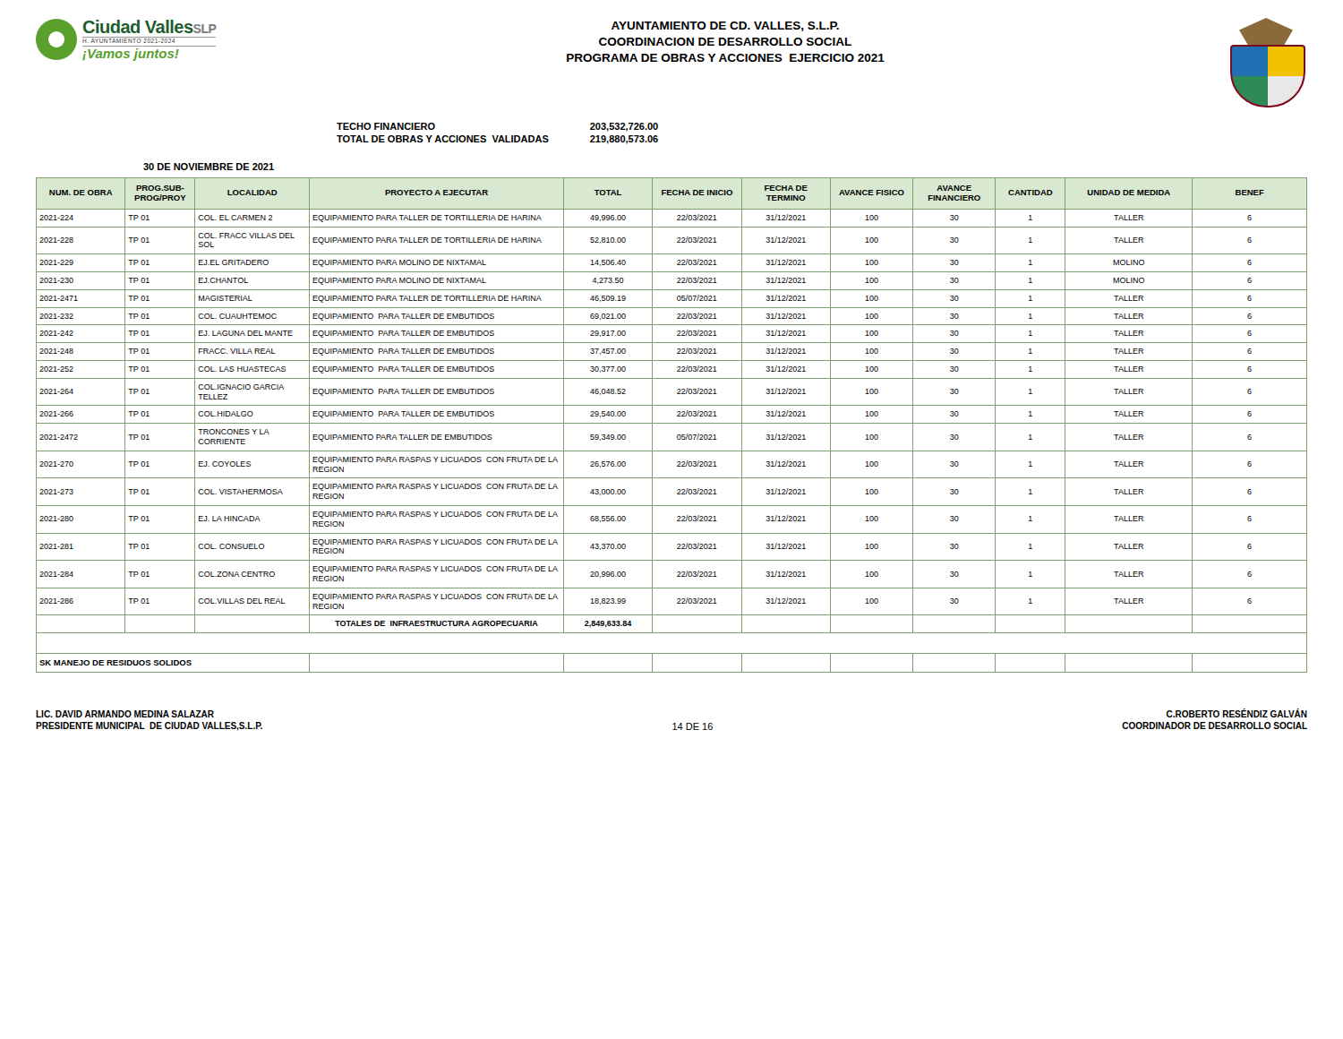Ciudad VallesSLP
H. AYUNTAMIENTO 2021-2024
¡Vamos juntos!
AYUNTAMIENTO DE CD. VALLES, S.L.P.
COORDINACION DE DESARROLLO SOCIAL
PROGRAMA DE OBRAS Y ACCIONES EJERCICIO 2021
| TECHO FINANCIERO | 203,532,726.00 |
| TOTAL DE OBRAS Y ACCIONES VALIDADAS | 219,880,573.06 |
30 DE NOVIEMBRE DE 2021
| NUM. DE OBRA | PROG.SUB-PROG/PROY | LOCALIDAD | PROYECTO A EJECUTAR | TOTAL | FECHA DE INICIO | FECHA DE TERMINO | AVANCE FISICO | AVANCE FINANCIERO | CANTIDAD | UNIDAD DE MEDIDA | BENEF |
| --- | --- | --- | --- | --- | --- | --- | --- | --- | --- | --- | --- |
| 2021-224 | TP 01 | COL. EL CARMEN 2 | EQUIPAMIENTO PARA TALLER DE TORTILLERIA DE HARINA | 49,996.00 | 22/03/2021 | 31/12/2021 | 100 | 30 | 1 | TALLER | 6 |
| 2021-228 | TP 01 | COL. FRACC VILLAS DEL SOL | EQUIPAMIENTO PARA TALLER DE TORTILLERIA DE HARINA | 52,810.00 | 22/03/2021 | 31/12/2021 | 100 | 30 | 1 | TALLER | 6 |
| 2021-229 | TP 01 | EJ.EL GRITADERO | EQUIPAMIENTO PARA MOLINO DE NIXTAMAL | 14,506.40 | 22/03/2021 | 31/12/2021 | 100 | 30 | 1 | MOLINO | 6 |
| 2021-230 | TP 01 | EJ.CHANTOL | EQUIPAMIENTO PARA MOLINO DE NIXTAMAL | 4,273.50 | 22/03/2021 | 31/12/2021 | 100 | 30 | 1 | MOLINO | 6 |
| 2021-2471 | TP 01 | MAGISTERIAL | EQUIPAMIENTO PARA TALLER DE TORTILLERIA DE HARINA | 46,509.19 | 05/07/2021 | 31/12/2021 | 100 | 30 | 1 | TALLER | 6 |
| 2021-232 | TP 01 | COL. CUAUHTEMOC | EQUIPAMIENTO PARA TALLER DE EMBUTIDOS | 69,021.00 | 22/03/2021 | 31/12/2021 | 100 | 30 | 1 | TALLER | 6 |
| 2021-242 | TP 01 | EJ. LAGUNA DEL MANTE | EQUIPAMIENTO PARA TALLER DE EMBUTIDOS | 29,917.00 | 22/03/2021 | 31/12/2021 | 100 | 30 | 1 | TALLER | 6 |
| 2021-248 | TP 01 | FRACC. VILLA REAL | EQUIPAMIENTO PARA TALLER DE EMBUTIDOS | 37,457.00 | 22/03/2021 | 31/12/2021 | 100 | 30 | 1 | TALLER | 6 |
| 2021-252 | TP 01 | COL. LAS HUASTECAS | EQUIPAMIENTO PARA TALLER DE EMBUTIDOS | 30,377.00 | 22/03/2021 | 31/12/2021 | 100 | 30 | 1 | TALLER | 6 |
| 2021-264 | TP 01 | COL.IGNACIO GARCIA TELLEZ | EQUIPAMIENTO PARA TALLER DE EMBUTIDOS | 46,048.52 | 22/03/2021 | 31/12/2021 | 100 | 30 | 1 | TALLER | 6 |
| 2021-266 | TP 01 | COL.HIDALGO | EQUIPAMIENTO PARA TALLER DE EMBUTIDOS | 29,540.00 | 22/03/2021 | 31/12/2021 | 100 | 30 | 1 | TALLER | 6 |
| 2021-2472 | TP 01 | TRONCONES Y LA CORRIENTE | EQUIPAMIENTO PARA TALLER DE EMBUTIDOS | 59,349.00 | 05/07/2021 | 31/12/2021 | 100 | 30 | 1 | TALLER | 6 |
| 2021-270 | TP 01 | EJ. COYOLES | EQUIPAMIENTO PARA RASPAS Y LICUADOS CON FRUTA DE LA REGION | 26,576.00 | 22/03/2021 | 31/12/2021 | 100 | 30 | 1 | TALLER | 6 |
| 2021-273 | TP 01 | COL. VISTAHERMOSA | EQUIPAMIENTO PARA RASPAS Y LICUADOS CON FRUTA DE LA REGION | 43,000.00 | 22/03/2021 | 31/12/2021 | 100 | 30 | 1 | TALLER | 6 |
| 2021-280 | TP 01 | EJ. LA HINCADA | EQUIPAMIENTO PARA RASPAS Y LICUADOS CON FRUTA DE LA REGION | 68,556.00 | 22/03/2021 | 31/12/2021 | 100 | 30 | 1 | TALLER | 6 |
| 2021-281 | TP 01 | COL. CONSUELO | EQUIPAMIENTO PARA RASPAS Y LICUADOS CON FRUTA DE LA REGION | 43,370.00 | 22/03/2021 | 31/12/2021 | 100 | 30 | 1 | TALLER | 6 |
| 2021-284 | TP 01 | COL.ZONA CENTRO | EQUIPAMIENTO PARA RASPAS Y LICUADOS CON FRUTA DE LA REGION | 20,996.00 | 22/03/2021 | 31/12/2021 | 100 | 30 | 1 | TALLER | 6 |
| 2021-286 | TP 01 | COL.VILLAS DEL REAL | EQUIPAMIENTO PARA RASPAS Y LICUADOS CON FRUTA DE LA REGION | 18,823.99 | 22/03/2021 | 31/12/2021 | 100 | 30 | 1 | TALLER | 6 |
| | | | TOTALES DE INFRAESTRUCTURA AGROPECUARIA | 2,849,633.84 | | | | | | | |
| SK MANEJO DE RESIDUOS SOLIDOS | | | | | | | | | |
LIC. DAVID ARMANDO MEDINA SALAZAR
PRESIDENTE MUNICIPAL DE CIUDAD VALLES,S.L.P.
14 DE 16
C.ROBERTO RESÉNDIZ GALVÁN
COORDINADOR DE DESARROLLO SOCIAL